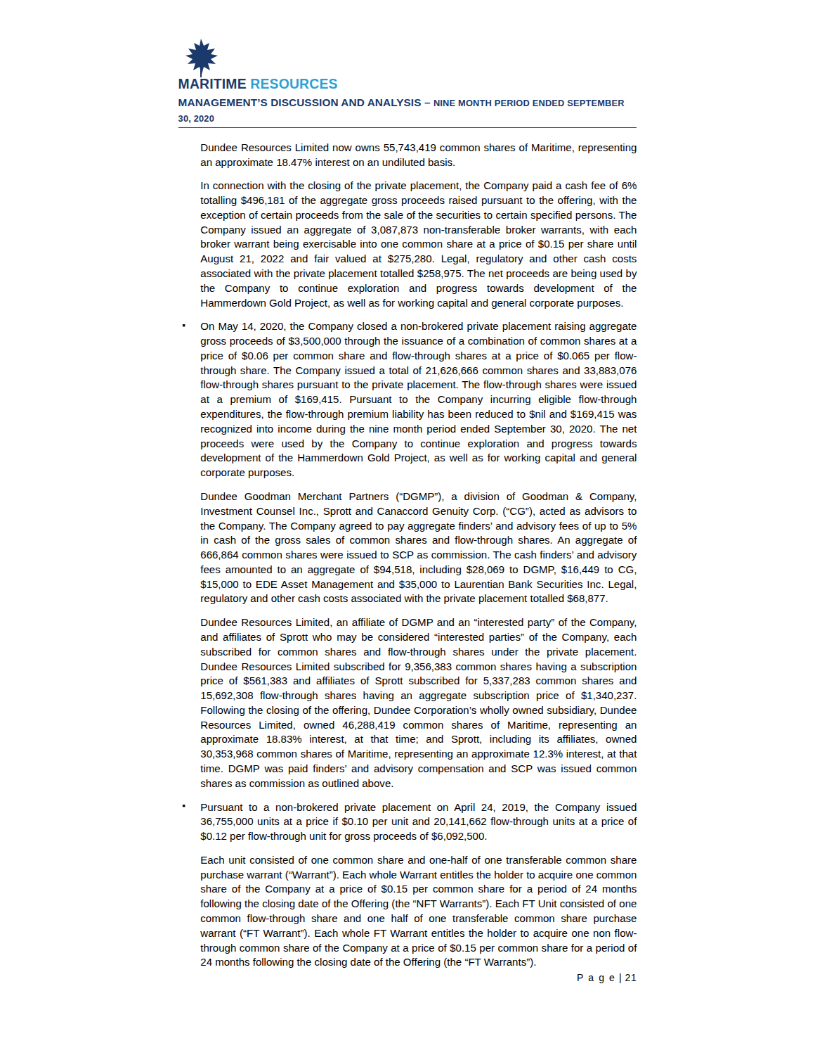MARITIME RESOURCES
MANAGEMENT’S DISCUSSION AND ANALYSIS – NINE MONTH PERIOD ENDED SEPTEMBER 30, 2020
Dundee Resources Limited now owns 55,743,419 common shares of Maritime, representing an approximate 18.47% interest on an undiluted basis.
In connection with the closing of the private placement, the Company paid a cash fee of 6% totalling $496,181 of the aggregate gross proceeds raised pursuant to the offering, with the exception of certain proceeds from the sale of the securities to certain specified persons. The Company issued an aggregate of 3,087,873 non-transferable broker warrants, with each broker warrant being exercisable into one common share at a price of $0.15 per share until August 21, 2022 and fair valued at $275,280. Legal, regulatory and other cash costs associated with the private placement totalled $258,975. The net proceeds are being used by the Company to continue exploration and progress towards development of the Hammerdown Gold Project, as well as for working capital and general corporate purposes.
On May 14, 2020, the Company closed a non-brokered private placement raising aggregate gross proceeds of $3,500,000 through the issuance of a combination of common shares at a price of $0.06 per common share and flow-through shares at a price of $0.065 per flow-through share. The Company issued a total of 21,626,666 common shares and 33,883,076 flow-through shares pursuant to the private placement. The flow-through shares were issued at a premium of $169,415. Pursuant to the Company incurring eligible flow-through expenditures, the flow-through premium liability has been reduced to $nil and $169,415 was recognized into income during the nine month period ended September 30, 2020. The net proceeds were used by the Company to continue exploration and progress towards development of the Hammerdown Gold Project, as well as for working capital and general corporate purposes.
Dundee Goodman Merchant Partners (“DGMP”), a division of Goodman & Company, Investment Counsel Inc., Sprott and Canaccord Genuity Corp. (“CG”), acted as advisors to the Company. The Company agreed to pay aggregate finders’ and advisory fees of up to 5% in cash of the gross sales of common shares and flow-through shares. An aggregate of 666,864 common shares were issued to SCP as commission. The cash finders’ and advisory fees amounted to an aggregate of $94,518, including $28,069 to DGMP, $16,449 to CG, $15,000 to EDE Asset Management and $35,000 to Laurentian Bank Securities Inc. Legal, regulatory and other cash costs associated with the private placement totalled $68,877.
Dundee Resources Limited, an affiliate of DGMP and an “interested party” of the Company, and affiliates of Sprott who may be considered “interested parties” of the Company, each subscribed for common shares and flow-through shares under the private placement. Dundee Resources Limited subscribed for 9,356,383 common shares having a subscription price of $561,383 and affiliates of Sprott subscribed for 5,337,283 common shares and 15,692,308 flow-through shares having an aggregate subscription price of $1,340,237. Following the closing of the offering, Dundee Corporation’s wholly owned subsidiary, Dundee Resources Limited, owned 46,288,419 common shares of Maritime, representing an approximate 18.83% interest, at that time; and Sprott, including its affiliates, owned 30,353,968 common shares of Maritime, representing an approximate 12.3% interest, at that time. DGMP was paid finders’ and advisory compensation and SCP was issued common shares as commission as outlined above.
Pursuant to a non-brokered private placement on April 24, 2019, the Company issued 36,755,000 units at a price if $0.10 per unit and 20,141,662 flow-through units at a price of $0.12 per flow-through unit for gross proceeds of $6,092,500.
Each unit consisted of one common share and one-half of one transferable common share purchase warrant (“Warrant”). Each whole Warrant entitles the holder to acquire one common share of the Company at a price of $0.15 per common share for a period of 24 months following the closing date of the Offering (the “NFT Warrants”). Each FT Unit consisted of one common flow-through share and one half of one transferable common share purchase warrant (“FT Warrant”). Each whole FT Warrant entitles the holder to acquire one non flow-through common share of the Company at a price of $0.15 per common share for a period of 24 months following the closing date of the Offering (the “FT Warrants”).
P a g e | 21